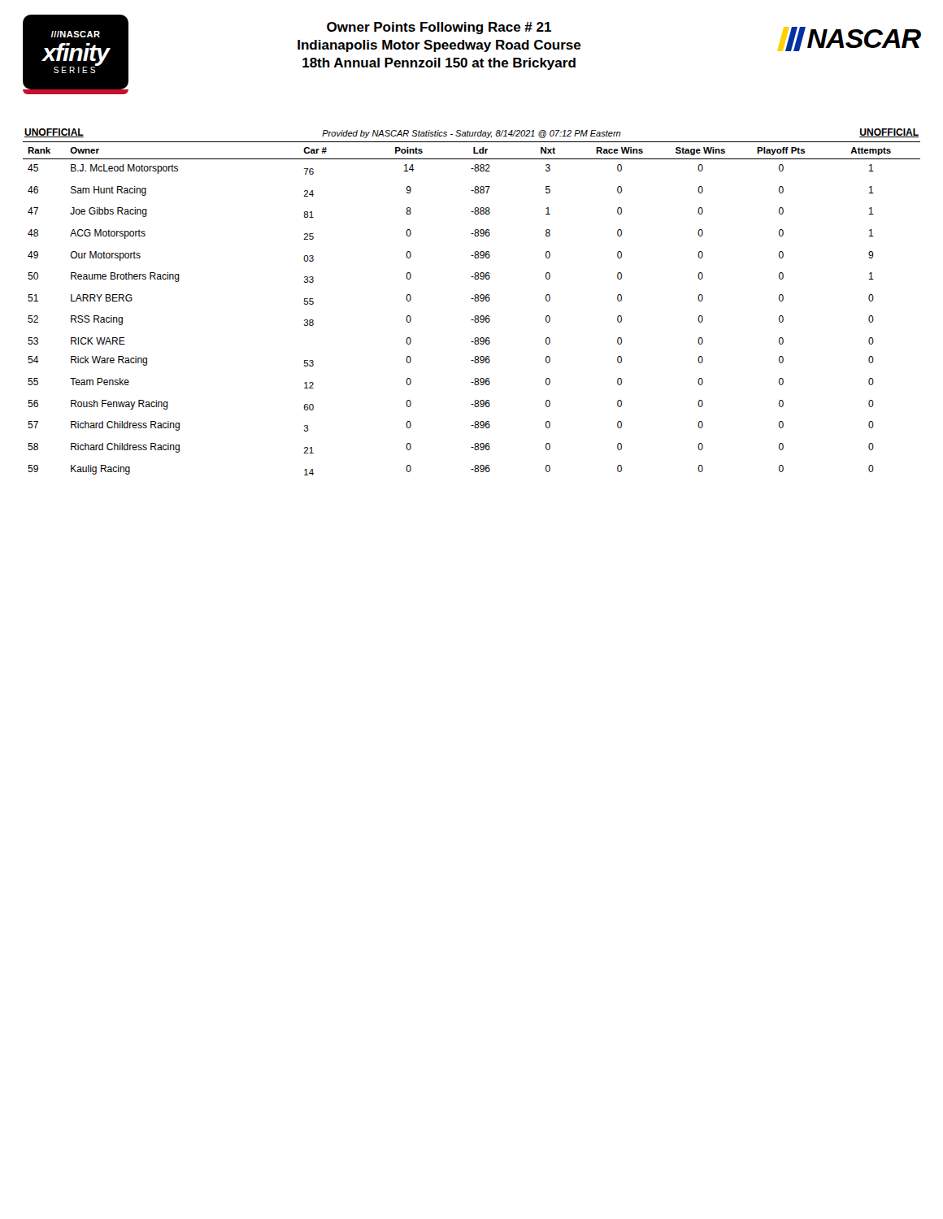///NASCAR
xfinity
SERIES
Owner Points Following Race # 21
Indianapolis Motor Speedway Road Course
18th Annual Pennzoil 150 at the Brickyard
NASCAR
Provided by NASCAR Statistics - Saturday, 8/14/2021 @ 07:12 PM Eastern
UNOFFICIAL UNOFFICIAL
| Rank | Owner | Car # | Points | Ldr | Nxt | Race Wins | Stage Wins | Playoff Pts | Attempts |
| --- | --- | --- | --- | --- | --- | --- | --- | --- | --- |
| 45 | B.J. McLeod Motorsports | 76 | 14 | -882 | 3 | 0 | 0 | 0 | 1 |
| 46 | Sam Hunt Racing | 24 | 9 | -887 | 5 | 0 | 0 | 0 | 1 |
| 47 | Joe Gibbs Racing | 81 | 8 | -888 | 1 | 0 | 0 | 0 | 1 |
| 48 | ACG Motorsports | 25 | 0 | -896 | 8 | 0 | 0 | 0 | 1 |
| 49 | Our Motorsports | 03 | 0 | -896 | 0 | 0 | 0 | 0 | 9 |
| 50 | Reaume Brothers Racing | 33 | 0 | -896 | 0 | 0 | 0 | 0 | 1 |
| 51 | LARRY BERG | 55 | 0 | -896 | 0 | 0 | 0 | 0 | 0 |
| 52 | RSS Racing | 38 | 0 | -896 | 0 | 0 | 0 | 0 | 0 |
| 53 | RICK WARE | | 0 | -896 | 0 | 0 | 0 | 0 | 0 |
| 54 | Rick Ware Racing | 53 | 0 | -896 | 0 | 0 | 0 | 0 | 0 |
| 55 | Team Penske | 12 | 0 | -896 | 0 | 0 | 0 | 0 | 0 |
| 56 | Roush Fenway Racing | 60 | 0 | -896 | 0 | 0 | 0 | 0 | 0 |
| 57 | Richard Childress Racing | 3 | 0 | -896 | 0 | 0 | 0 | 0 | 0 |
| 58 | Richard Childress Racing | 21 | 0 | -896 | 0 | 0 | 0 | 0 | 0 |
| 59 | Kaulig Racing | 14 | 0 | -896 | 0 | 0 | 0 | 0 | 0 |